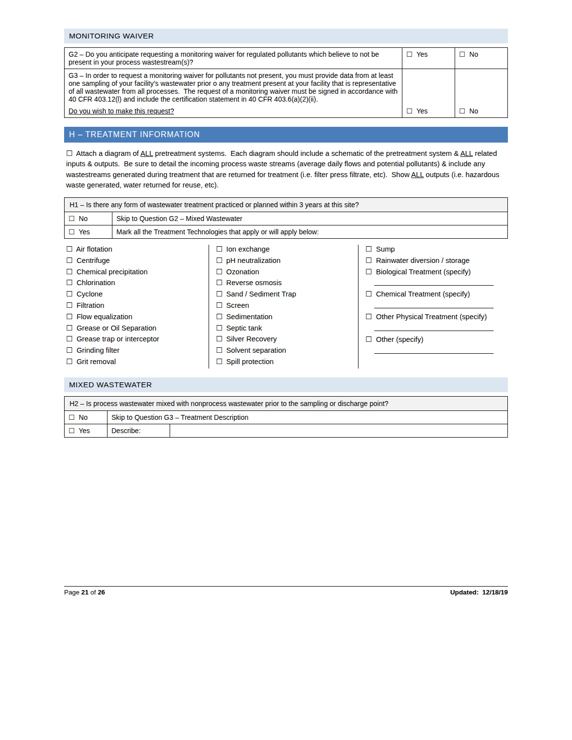MONITORING WAIVER
| G2 – Do you anticipate requesting a monitoring waiver for regulated pollutants which believe to not be present in your process wastestream(s)? | ☐ Yes | ☐ No |
| G3 – In order to request a monitoring waiver for pollutants not present, you must provide data from at least one sampling of your facility’s wastewater prior o any treatment present at your facility that is representative of all wastewater from all processes. The request of a monitoring waiver must be signed in accordance with 40 CFR 403.12(l) and include the certification statement in 40 CFR 403.6(a)(2)(ii). Do you wish to make this request? | ☐ Yes | ☐ No |
H – TREATMENT INFORMATION
☐ Attach a diagram of ALL pretreatment systems. Each diagram should include a schematic of the pretreatment system & ALL related inputs & outputs. Be sure to detail the incoming process waste streams (average daily flows and potential pollutants) & include any wastestreams generated during treatment that are returned for treatment (i.e. filter press filtrate, etc). Show ALL outputs (i.e. hazardous waste generated, water returned for reuse, etc).
H1 – Is there any form of wastewater treatment practiced or planned within 3 years at this site?
| ☐ No | Skip to Question G2 – Mixed Wastewater |
| ☐ Yes | Mark all the Treatment Technologies that apply or will apply below: |
☐ Air flotation
☐ Centrifuge
☐ Chemical precipitation
☐ Chlorination
☐ Cyclone
☐ Filtration
☐ Flow equalization
☐ Grease or Oil Separation
☐ Grease trap or interceptor
☐ Grinding filter
☐ Grit removal
☐ Ion exchange
☐ pH neutralization
☐ Ozonation
☐ Reverse osmosis
☐ Sand / Sediment Trap
☐ Screen
☐ Sedimentation
☐ Septic tank
☐ Silver Recovery
☐ Solvent separation
☐ Spill protection
☐ Sump
☐ Rainwater diversion / storage
☐ Biological Treatment (specify)
☐ Chemical Treatment (specify)
☐ Other Physical Treatment (specify)
☐ Other (specify)
MIXED WASTEWATER
H2 – Is process wastewater mixed with nonprocess wastewater prior to the sampling or discharge point?
| ☐ No | Skip to Question G3 – Treatment Description |
| ☐ Yes | Describe: | |
Page 21 of 26
Updated: 12/18/19